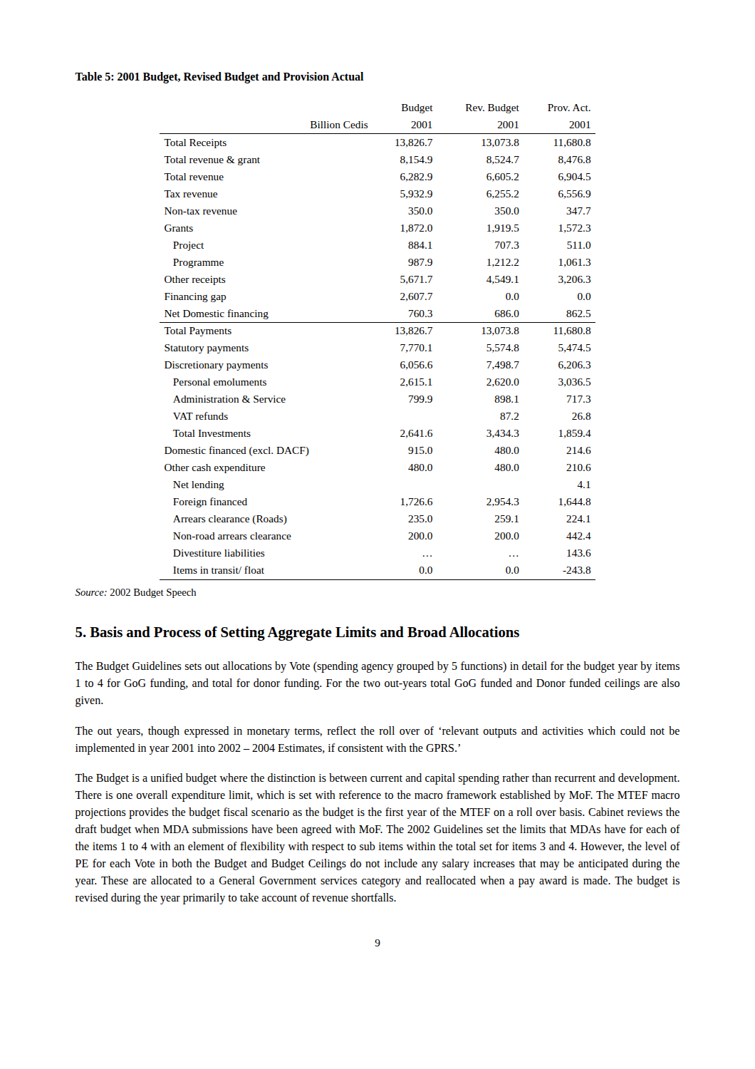Table 5: 2001 Budget, Revised Budget and Provision Actual
| | Budget | Rev. Budget | Prov. Act. |
| Billion Cedis | 2001 | 2001 | 2001 |
| Total Receipts | 13,826.7 | 13,073.8 | 11,680.8 |
| Total revenue & grant | 8,154.9 | 8,524.7 | 8,476.8 |
| Total revenue | 6,282.9 | 6,605.2 | 6,904.5 |
| Tax revenue | 5,932.9 | 6,255.2 | 6,556.9 |
| Non-tax revenue | 350.0 | 350.0 | 347.7 |
| Grants | 1,872.0 | 1,919.5 | 1,572.3 |
| Project | 884.1 | 707.3 | 511.0 |
| Programme | 987.9 | 1,212.2 | 1,061.3 |
| Other receipts | 5,671.7 | 4,549.1 | 3,206.3 |
| Financing gap | 2,607.7 | 0.0 | 0.0 |
| Net Domestic financing | 760.3 | 686.0 | 862.5 |
| Total Payments | 13,826.7 | 13,073.8 | 11,680.8 |
| Statutory payments | 7,770.1 | 5,574.8 | 5,474.5 |
| Discretionary payments | 6,056.6 | 7,498.7 | 6,206.3 |
| Personal emoluments | 2,615.1 | 2,620.0 | 3,036.5 |
| Administration & Service | 799.9 | 898.1 | 717.3 |
| VAT refunds | | 87.2 | 26.8 |
| Total Investments | 2,641.6 | 3,434.3 | 1,859.4 |
| Domestic financed (excl. DACF) | 915.0 | 480.0 | 214.6 |
| Other cash expenditure | 480.0 | 480.0 | 210.6 |
| Net lending | | | 4.1 |
| Foreign financed | 1,726.6 | 2,954.3 | 1,644.8 |
| Arrears clearance (Roads) | 235.0 | 259.1 | 224.1 |
| Non-road arrears clearance | 200.0 | 200.0 | 442.4 |
| Divestiture liabilities | … | … | 143.6 |
| Items in transit/ float | 0.0 | 0.0 | -243.8 |
Source: 2002 Budget Speech
5. Basis and Process of Setting Aggregate Limits and Broad Allocations
The Budget Guidelines sets out allocations by Vote (spending agency grouped by 5 functions) in detail for the budget year by items 1 to 4 for GoG funding, and total for donor funding. For the two out-years total GoG funded and Donor funded ceilings are also given.
The out years, though expressed in monetary terms, reflect the roll over of ‘relevant outputs and activities which could not be implemented in year 2001 into 2002 – 2004 Estimates, if consistent with the GPRS.’
The Budget is a unified budget where the distinction is between current and capital spending rather than recurrent and development. There is one overall expenditure limit, which is set with reference to the macro framework established by MoF. The MTEF macro projections provides the budget fiscal scenario as the budget is the first year of the MTEF on a roll over basis. Cabinet reviews the draft budget when MDA submissions have been agreed with MoF. The 2002 Guidelines set the limits that MDAs have for each of the items 1 to 4 with an element of flexibility with respect to sub items within the total set for items 3 and 4. However, the level of PE for each Vote in both the Budget and Budget Ceilings do not include any salary increases that may be anticipated during the year. These are allocated to a General Government services category and reallocated when a pay award is made. The budget is revised during the year primarily to take account of revenue shortfalls.
9